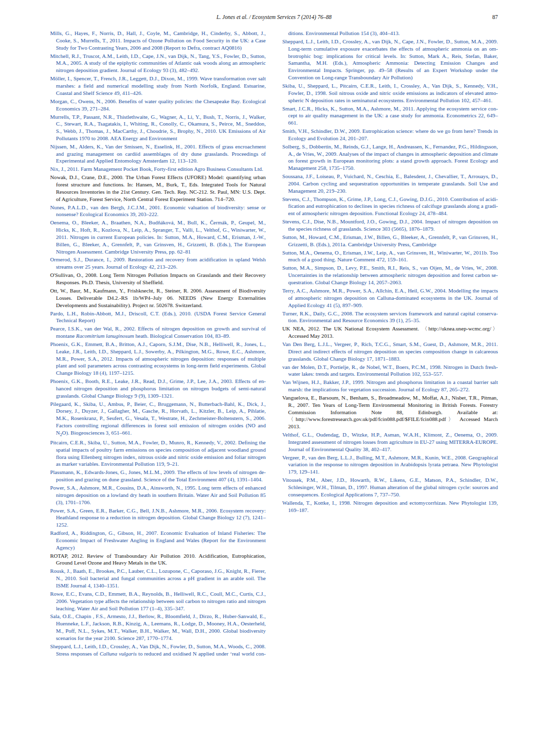L. Jones et al. / Ecosystem Services 7 (2014) 76–88 87
Mills, G., Hayes, F., Norris, D., Hall, J., Coyle, M., Cambridge, H., Cinderby, S., Abbott, J., Cooke, S., Murrells, T., 2011. Impacts of Ozone Pollution on Food Security in the UK: a Case Study for Two Contrasting Years, 2006 and 2008 (Report to Defra, contract AQ0816)
Mitchell, R.J., Truscot, A.M., Leith, I.D., Cape, J.N., van Dijk, N., Tang, Y.S., Fowler, D., Sutton, M.A., 2005. A study of the epiphytic communities of Atlantic oak woods along an atmospheric nitrogen deposition gradient. Journal of Ecology 93 (3), 482–492.
Möller, I., Spencer, T., French, J.R., Leggett, D.J., Dixon, M., 1999. Wave transformation over salt marshes: a field and numerical modelling study from North Norfolk, England. Estuarine, Coastal and Shelf Science 49, 411–426.
Morgan, C., Owens, N., 2006. Benefits of water quality policies: the Chesapeake Bay. Ecological Economics 39, 271–284.
Murrells, T.P., Passant, N.R., Thistlethwaite, G., Wagner, A., Li, Y., Bush, T., Norris, J., Walker, C., Stewart, R.A., Tsagatakis, I., Whiting, R., Conolly, C., Okamura, S., Peirce, M., Sneddon, S., Webb, J., Thomas, J., MacCarthy, J., Choudrie, S., Brophy, N., 2010. UK Emissions of Air Pollutants 1970 to 2008. AEA Energy and Environment
Nijssen, M., Alders, K., Van der Smissen, N., Esselink, H., 2001. Effects of grass encroachment and grazing management on cardiid assemblages of dry dune grasslands. Proceedings of Experimental and Applied Entomology Amsterdam 12, 113–120.
Nix, J., 2011. Farm Management Pocket Book, Forty-first edition Agro Business Consultants Ltd.
Nowak, D.J., Crane, D.E., 2000. The Urban Forest Effects (UFORE) Model: quantifying urban forest structure and functions. In: Hansen, M., Burk, T., Eds. Integrated Tools for Natural Resources Inventories in the 21st Century. Gen. Tech. Rep. NC-212. St. Paul, MN: U.S. Dept. of Agriculture, Forest Service, North Central Forest Experiment Station. 714–720.
Nunes, P.A.L.D., van den Bergh, J.C.J.M., 2001. Economic valuation of biodiversity: sense or nonsense? Ecological Economics 39, 203–222.
Oenema, O., Bleeker, A., Braathen, N.A., Budňáková, M., Bull, K., Čermák, P., Geupel, M., Hicks, K., Hoft, R., Kozlova, N., Leip, A., Spranger, T., Valli, L., Velthof, G., Winiwarter, W., 2011. Nitrogen in current European policies. In: Sutton, M.A., Howard, C.M., Erisman, J.-W., Billen, G., Bleeker, A., Grennfelt, P., van Grinsven, H., Grizzetti, B. (Eds.), The European Nitrogen Assessment. Cambridge University Press, pp. 62–81
Ormerod, S.J., Durance, I., 2009. Restoration and recovery from acidification in upland Welsh streams over 25 years. Journal of Ecology 42, 213–226.
O'Sullivan, O., 2008. Long Term Nitrogen Pollution Impacts on Grasslands and their Recovery Responses. Ph.D. Thesis, University of Sheffield.
Ott, W., Baur, M., Kaufmann, Y., Frishknecht, R., Steiner, R. 2006. Assessment of Biodiversity Losses. Deliverable D4.2.-RS 1b/WP4–July 06. NEEDS (New Energy Externalities Developments and Sustainability). Project nr. 502678. Switzerland.
Pardo, L.H., Robin-Abbott, M.J., Driscoll, C.T. (Eds.), 2010. (USDA Forest Service General Technical Report)
Pearce, I.S.K., van der Wal, R., 2002. Effects of nitrogen deposition on growth and survival of montane Racomitrium lanuginosum heath. Biological Conservation 104, 83–89.
Phoenix, G.K., Emmett, B.A., Britton, A.J., Caporn, S.J.M., Dise, N.B., Helliwell, R., Jones, L., Leake, J.R., Leith, I.D., Sheppard, L.J., Sowerby, A., Pilkington, M.G., Rowe, E.C., Ashmore, M.R., Power, S.A., 2012. Impacts of atmospheric nitrogen deposition: responses of multiple plant and soil parameters across contrasting ecosystems in long-term field experiments. Global Change Biology 18 (4), 1197–1215.
Phoenix, G.K., Booth, R.E., Leake, J.R., Read, D.J., Grime, J.P., Lee, J.A., 2003. Effects of enhanced nitrogen deposition and phosphorus limitation on nitrogen budgets of semi-natural grasslands. Global Change Biology 9 (9), 1309–1321.
Pilegaard, K., Skiba, U., Ambus, P., Beier, C., Bruggemann, N., Butterbach-Bahl, K., Dick, J., Dorsey, J., Duyzer, J., Gallagher, M., Gasche, R., Horvath, L., Kitzler, B., Leip, A., Pihlatie, M.K., Rosenkranz, P., Seufert, G., Vesala, T., Westrate, H., Zechmeister-Boltenstern, S., 2006. Factors controlling regional differences in forest soil emission of nitrogen oxides (NO and N2 O). Biogeosciences 3, 651–661.
Pitcairn, C.E.R., Skiba, U., Sutton, M.A., Fowler, D., Munro, R., Kennedy, V., 2002. Defining the spatial impacts of poultry farm emissions on species composition of adjacent woodland ground flora using Ellenberg nitrogen index, nitrous oxide and nitric oxide emission and foliar nitrogen as marker variables. Environmental Pollution 119, 9–21.
Plassmann, K., Edwards-Jones, G., Jones, M.L.M., 2009. The effects of low levels of nitrogen deposition and grazing on dune grassland. Science of the Total Environment 407 (4), 1391–1404.
Power, S.A., Ashmore, M.R., Cousins, D.A., Ainsworth, N., 1995. Long term effects of enhanced nitrogen deposition on a lowland dry heath in southern Britain. Water Air and Soil Pollution 85 (3), 1701–1706.
Power, S.A., Green, E.R., Barker, C.G., Bell, J.N.B., Ashmore, M.R., 2006. Ecosystem recovery: Heathland response to a reduction in nitrogen deposition. Global Change Biology 12 (7), 1241–1252.
Radford, A., Riddington, G., Gibson, H., 2007. Economic Evaluation of Inland Fisheries: The Economic Impact of Freshwater Angling in England and Wales (Report for the Environment Agency)
ROTAP, 2012. Review of Transboundary Air Pollution 2010. Acidification, Eutrophication, Ground Level Ozone and Heavy Metals in the UK.
Rousk, J., Baath, E., Brookes, P.C., Lauber, C.L., Lozupone, C., Caporaso, J.G., Knight, R., Fierer, N., 2010. Soil bacterial and fungal communities across a pH gradient in an arable soil. The ISME Journal 4, 1340–1351.
Rowe, E.C., Evans, C.D., Emmett, B.A., Reynolds, B., Helliwell, R.C., Coull, M.C., Curtis, C.J., 2006. Vegetation type affects the relationship between soil carbon to nitrogen ratio and nitrogen leaching. Water Air and Soil Pollution 177 (1–4), 335–347.
Sala, O.E., Chapin , F.S., Armesto, J.J., Berlow, R., Bloomfield, J., Dirzo, R., Huber-Sanwald, E., Huenneke, L.F., Jackson, R.B., Kinzig, A., Leemans, R., Lodge, D., Mooney, H.A., Oesterheld, M., Poff, N.L., Sykes, M.T., Walker, B.H., Walker, M., Wall, D.H., 2000. Global biodiversity scenarios for the year 2100. Science 287, 1770–1774.
Sheppard, L.J., Leith, I.D., Crossley, A., Van Dijk, N., Fowler, D., Sutton, M.A., Woods, C., 2008. Stress responses of Calluna vulgaris to reduced and oxidised N applied under ‘real world conditions. Environmental Pollution 154 (3), 404–413.
Sheppard, L.J., Leith, I.D., Crossley, A., van Dijk, N., Cape, J.N., Fowler, D., Sutton, M.A., 2009. Long-term cumulative exposure exacerbates the effects of atmospheric ammonia on an ombrotrophic bog: implications for critical levels. In: Sutton, Mark A., Reis, Stefan, Baker, Samantha, M.H. (Eds.), Atmospheric Ammonia: Detecting Emission Changes and Environmental Impacts. Springer, pp. 49–58 (Results of an Expert Workshop under the Convention on Long-range Transboundary Air Pollution)
Skiba, U., Sheppard, L., Pitcairn, C.E.R., Leith, I., Crossley, A., Van Dijk, S., Kennedy, V.H., Fowler, D., 1998. Soil nitrous oxide and nitric oxide emissions as indicators of elevated atmospheric N deposition rates in seminatural ecosystems. Environmental Pollution 102, 457–461.
Smart, J.C.R., Hicks, K., Sutton, M.A., Ashmore, M., 2011. Applying the ecosystem service concept to air quality management in the UK: a case study for ammonia. Econometrics 22, 649–661.
Smith, V.H., Schindler, D.W., 2009. Eutrophication science: where do we go from here? Trends in Ecology and Evolution 24, 201–207.
Solberg, S., Dobbertin, M., Reinds, G.J., Lange, H., Andreassen, K., Fernandez, P.G., Hildingsson, A., de Vries, W., 2009. Analyses of the impact of changes in atmospheric deposition and climate on forest growth in European monitoring plots: a stand growth approach. Forest Ecology and Management 258, 1735–1750.
Soussana, J.F., Loiseau, P., Vuichard, N., Ceschia, E., Balesdent, J., Chevallier, T., Arrouays, D., 2004. Carbon cycling and sequestration opportunities in temperate grasslands. Soil Use and Management 20, 219–230.
Stevens, C.J., Thompson, K., Grime, J.P., Long, C.J., Gowing, D.J.G., 2010. Contribution of acidification and eutrophication to declines in species richness of calcifuge grasslands along a gradient of atmospheric nitrogen deposition. Functional Ecology 24, 478–484.
Stevens, C.J., Dise, N.B., Mountford, J.O., Gowing, D.J., 2004. Impact of nitrogen deposition on the species richness of grasslands. Science 303 (5665), 1876–1879.
Sutton, M., Howard, C.M., Erisman, J.W., Billen, G., Bleeker, A., Grennfelt, P., van Grinsven, H., Grizzetti, B. (Eds.), 2011a. Cambridge University Press, Cambridge
Sutton, M.A., Oenema, O., Erisman, J.W., Leip, A., van Grinsven, H., Winiwarter, W., 2011b. Too much of a good thing. Nature Comment 472, 159–161.
Sutton, M.A., Simpson, D., Levy, P.E., Smith, R.I., Reis, S., van Oijen, M., de Vries, W., 2008. Uncertainties in the relationship between atmospheric nitrogen deposition and forest carbon sequestration. Global Change Biology 14, 2057–2063.
Terry, A.C., Ashmore, M.R., Power, S.A., Allchin, E.A., Heil, G.W., 2004. Modelling the impacts of atmospheric nitrogen deposition on Calluna-dominated ecosystems in the UK. Journal of Applied Ecology 41 (5), 897–909.
Turner, R.K., Daily, G.C., 2008. The ecosystem services framework and natural capital conservation. Environmental and Resource Economics 39 (1), 25–35.
UK NEA, 2012. The UK National Ecosystem Assessment. 〈http://uknea.unep-wcmc.org/〉 Accessed May 2013.
Van Den Berg, L.J.L., Vergeer, P., Rich, T.C.G., Smart, S.M., Guest, D., Ashmore, M.R., 2011. Direct and indirect effects of nitrogen deposition on species composition change in calcareous grasslands. Global Change Biology 17, 1871–1883.
van der Molen, D.T., Portielje, R., de Nobel, W.T., Boers, P.C.M., 1998. Nitrogen in Dutch freshwater lakes: trends and targets. Environmental Pollution 102, 553–557.
Van Wijnen, H.J., Bakker, J.P., 1999. Nitrogen and phosphorus limitation in a coastal barrier salt marsh: the implications for vegetation succession. Journal of Ecology 87, 265–272.
Vanguelova, E., Barsoum, N., Benham, S., Broadmeadow, M., Moffat, A.J., Nisbet, T.R., Pitman, R., 2007. Ten Years of Long-Term Environmental Monitoring in British Forests. Forestry Commission Information Note 88, Edinburgh. Available at: 〈http://www.forestresearch.gov.uk/pdf/fcin088.pdf/$FILE/fcin088.pdf〉 Accessed March 2013.
Velthof, G.L., Oudendag, D., Witzke, H.P., Asman, W.A.H., Klimont, Z., Oenema, O., 2009. Integrated assessment of nitrogen losses from agriculture in EU-27 using MITERRA-EUROPE. Journal of Environmental Quality 38, 402–417.
Vergeer, P., van den Berg, L.L.J., Bulling, M.T., Ashmore, M.R., Kunin, W.E., 2008. Geographical variation in the response to nitrogen deposition in Arabidopsis lyrata petraea. New Phytologist 179, 129–141.
Vitousek, P.M., Aber, J.D., Howarth, R.W., Likens, G.E., Matson, P.A., Schindler, D.W., Schlesinger, W.H., Tilman, D., 1997. Human alteration of the global nitrogen cycle: sources and consequences. Ecological Applications 7, 737–750.
Wallenda, T., Kottke, I., 1998. Nitrogen deposition and ectomycorrhizas. New Phytologist 139, 169–187.